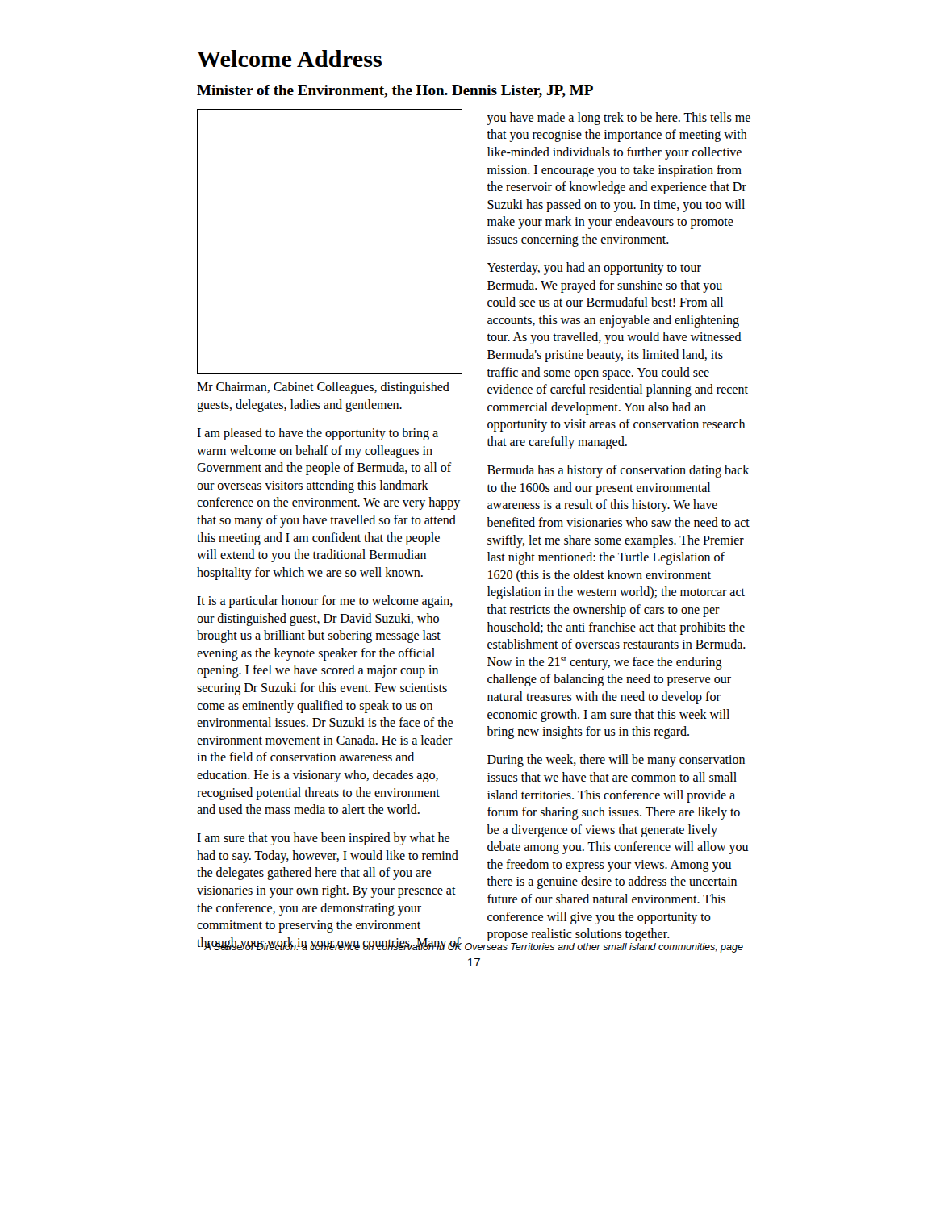Welcome Address
Minister of the Environment, the Hon. Dennis Lister, JP, MP
Mr Chairman, Cabinet Colleagues, distinguished guests, delegates, ladies and gentlemen.
I am pleased to have the opportunity to bring a warm welcome on behalf of my colleagues in Government and the people of Bermuda, to all of our overseas visitors attending this landmark conference on the environment. We are very happy that so many of you have travelled so far to attend this meeting and I am confident that the people will extend to you the traditional Bermudian hospitality for which we are so well known.
It is a particular honour for me to welcome again, our distinguished guest, Dr David Suzuki, who brought us a brilliant but sobering message last evening as the keynote speaker for the official opening. I feel we have scored a major coup in securing Dr Suzuki for this event. Few scientists come as eminently qualified to speak to us on environmental issues. Dr Suzuki is the face of the environment movement in Canada. He is a leader in the field of conservation awareness and education. He is a visionary who, decades ago, recognised potential threats to the environment and used the mass media to alert the world.
I am sure that you have been inspired by what he had to say. Today, however, I would like to remind the delegates gathered here that all of you are visionaries in your own right. By your presence at the conference, you are demonstrating your commitment to preserving the environment through your work in your own countries. Many of you have made a long trek to be here. This tells me that you recognise the importance of meeting with like-minded individuals to further your collective mission. I encourage you to take inspiration from the reservoir of knowledge and experience that Dr Suzuki has passed on to you. In time, you too will make your mark in your endeavours to promote issues concerning the environment.
Yesterday, you had an opportunity to tour Bermuda. We prayed for sunshine so that you could see us at our Bermudaful best! From all accounts, this was an enjoyable and enlightening tour. As you travelled, you would have witnessed Bermuda's pristine beauty, its limited land, its traffic and some open space. You could see evidence of careful residential planning and recent commercial development. You also had an opportunity to visit areas of conservation research that are carefully managed.
Bermuda has a history of conservation dating back to the 1600s and our present environmental awareness is a result of this history. We have benefited from visionaries who saw the need to act swiftly, let me share some examples. The Premier last night mentioned: the Turtle Legislation of 1620 (this is the oldest known environment legislation in the western world); the motorcar act that restricts the ownership of cars to one per household; the anti franchise act that prohibits the establishment of overseas restaurants in Bermuda. Now in the 21st century, we face the enduring challenge of balancing the need to preserve our natural treasures with the need to develop for economic growth. I am sure that this week will bring new insights for us in this regard.
During the week, there will be many conservation issues that we have that are common to all small island territories. This conference will provide a forum for sharing such issues. There are likely to be a divergence of views that generate lively debate among you. This conference will allow you the freedom to express your views. Among you there is a genuine desire to address the uncertain future of our shared natural environment. This conference will give you the opportunity to propose realistic solutions together.
A Sense of Direction: a conference on conservation in UK Overseas Territories and other small island communities, page 17